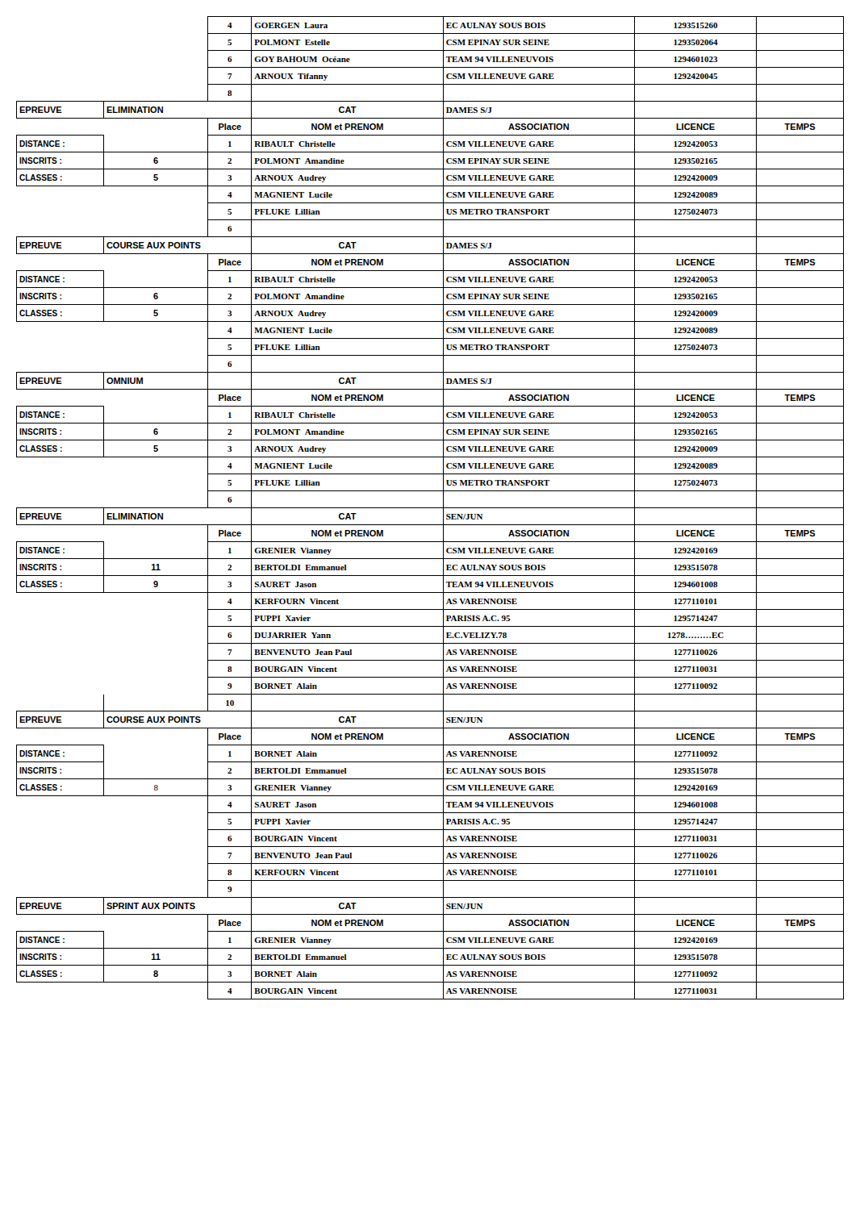| | | 4 | GOERGEN Laura | EC AULNAY SOUS BOIS | 1293515260 | |
| | | 5 | POLMONT Estelle | CSM EPINAY SUR SEINE | 1293502064 | |
| | | 6 | GOY BAHOUM Océane | TEAM 94 VILLENEUVOIS | 1294601023 | |
| | | 7 | ARNOUX Tifanny | CSM VILLENEUVE GARE | 1292420045 | |
| | | 8 | | | | |
| EPREUVE | ELIMINATION | CAT | DAMES S/J | | |
| | | Place | NOM et PRENOM | ASSOCIATION | LICENCE | TEMPS |
| DISTANCE : | | 1 | RIBAULT Christelle | CSM VILLENEUVE GARE | 1292420053 | |
| INSCRITS : | 6 | 2 | POLMONT Amandine | CSM EPINAY SUR SEINE | 1293502165 | |
| CLASSES : | 5 | 3 | ARNOUX Audrey | CSM VILLENEUVE GARE | 1292420009 | |
| | | 4 | MAGNIENT Lucile | CSM VILLENEUVE GARE | 1292420089 | |
| | | 5 | PFLUKE Lillian | US METRO TRANSPORT | 1275024073 | |
| | | 6 | | | | |
| EPREUVE | COURSE AUX POINTS | CAT | DAMES S/J | | |
| | | Place | NOM et PRENOM | ASSOCIATION | LICENCE | TEMPS |
| DISTANCE : | | 1 | RIBAULT Christelle | CSM VILLENEUVE GARE | 1292420053 | |
| INSCRITS : | 6 | 2 | POLMONT Amandine | CSM EPINAY SUR SEINE | 1293502165 | |
| CLASSES : | 5 | 3 | ARNOUX Audrey | CSM VILLENEUVE GARE | 1292420009 | |
| | | 4 | MAGNIENT Lucile | CSM VILLENEUVE GARE | 1292420089 | |
| | | 5 | PFLUKE Lillian | US METRO TRANSPORT | 1275024073 | |
| | | 6 | | | | |
| EPREUVE | OMNIUM | | CAT | DAMES S/J | | |
| | | Place | NOM et PRENOM | ASSOCIATION | LICENCE | TEMPS |
| DISTANCE : | | 1 | RIBAULT Christelle | CSM VILLENEUVE GARE | 1292420053 | |
| INSCRITS : | 6 | 2 | POLMONT Amandine | CSM EPINAY SUR SEINE | 1293502165 | |
| CLASSES : | 5 | 3 | ARNOUX Audrey | CSM VILLENEUVE GARE | 1292420009 | |
| | | 4 | MAGNIENT Lucile | CSM VILLENEUVE GARE | 1292420089 | |
| | | 5 | PFLUKE Lillian | US METRO TRANSPORT | 1275024073 | |
| | | 6 | | | | |
| EPREUVE | ELIMINATION | CAT | SEN/JUN | | |
| | | Place | NOM et PRENOM | ASSOCIATION | LICENCE | TEMPS |
| DISTANCE : | | 1 | GRENIER Vianney | CSM VILLENEUVE GARE | 1292420169 | |
| INSCRITS : | 11 | 2 | BERTOLDI Emmanuel | EC AULNAY SOUS BOIS | 1293515078 | |
| CLASSES : | 9 | 3 | SAURET Jason | TEAM 94 VILLENEUVOIS | 1294601008 | |
| | | 4 | KERFOURN Vincent | AS VARENNOISE | 1277110101 | |
| | | 5 | PUPPI Xavier | PARISIS A.C. 95 | 1295714247 | |
| | | 6 | DUJARRIER Yann | E.C.VELIZY.78 | 1278………EC | |
| | | 7 | BENVENUTO Jean Paul | AS VARENNOISE | 1277110026 | |
| | | 8 | BOURGAIN Vincent | AS VARENNOISE | 1277110031 | |
| | | 9 | BORNET Alain | AS VARENNOISE | 1277110092 | |
| | | 10 | | | | |
| EPREUVE | COURSE AUX POINTS | CAT | SEN/JUN | | |
| | | Place | NOM et PRENOM | ASSOCIATION | LICENCE | TEMPS |
| DISTANCE : | | 1 | BORNET Alain | AS VARENNOISE | 1277110092 | |
| INSCRITS : | | 2 | BERTOLDI Emmanuel | EC AULNAY SOUS BOIS | 1293515078 | |
| CLASSES : | 8 | 3 | GRENIER Vianney | CSM VILLENEUVE GARE | 1292420169 | |
| | | 4 | SAURET Jason | TEAM 94 VILLENEUVOIS | 1294601008 | |
| | | 5 | PUPPI Xavier | PARISIS A.C. 95 | 1295714247 | |
| | | 6 | BOURGAIN Vincent | AS VARENNOISE | 1277110031 | |
| | | 7 | BENVENUTO Jean Paul | AS VARENNOISE | 1277110026 | |
| | | 8 | KERFOURN Vincent | AS VARENNOISE | 1277110101 | |
| | | 9 | | | | |
| EPREUVE | SPRINT AUX POINTS | CAT | SEN/JUN | | |
| | | Place | NOM et PRENOM | ASSOCIATION | LICENCE | TEMPS |
| DISTANCE : | | 1 | GRENIER Vianney | CSM VILLENEUVE GARE | 1292420169 | |
| INSCRITS : | 11 | 2 | BERTOLDI Emmanuel | EC AULNAY SOUS BOIS | 1293515078 | |
| CLASSES : | 8 | 3 | BORNET Alain | AS VARENNOISE | 1277110092 | |
| | | 4 | BOURGAIN Vincent | AS VARENNOISE | 1277110031 | |